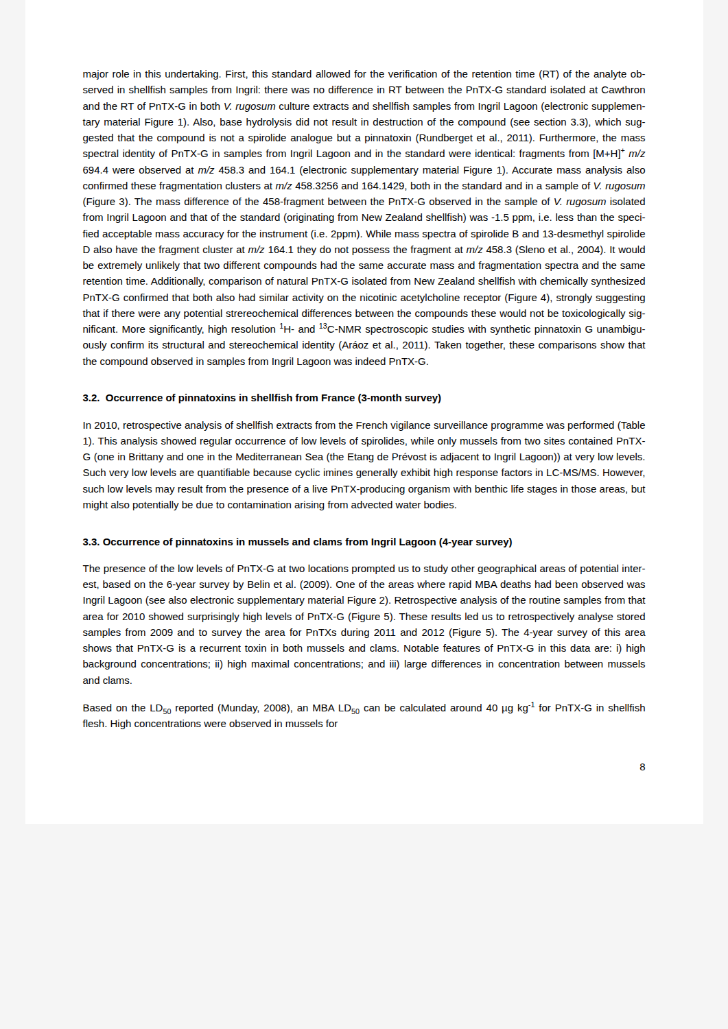major role in this undertaking. First, this standard allowed for the verification of the retention time (RT) of the analyte observed in shellfish samples from Ingril: there was no difference in RT between the PnTX-G standard isolated at Cawthron and the RT of PnTX-G in both V. rugosum culture extracts and shellfish samples from Ingril Lagoon (electronic supplementary material Figure 1). Also, base hydrolysis did not result in destruction of the compound (see section 3.3), which suggested that the compound is not a spirolide analogue but a pinnatoxin (Rundberget et al., 2011). Furthermore, the mass spectral identity of PnTX-G in samples from Ingril Lagoon and in the standard were identical: fragments from [M+H]+ m/z 694.4 were observed at m/z 458.3 and 164.1 (electronic supplementary material Figure 1). Accurate mass analysis also confirmed these fragmentation clusters at m/z 458.3256 and 164.1429, both in the standard and in a sample of V. rugosum (Figure 3). The mass difference of the 458-fragment between the PnTX-G observed in the sample of V. rugosum isolated from Ingril Lagoon and that of the standard (originating from New Zealand shellfish) was -1.5 ppm, i.e. less than the specified acceptable mass accuracy for the instrument (i.e. 2ppm). While mass spectra of spirolide B and 13-desmethyl spirolide D also have the fragment cluster at m/z 164.1 they do not possess the fragment at m/z 458.3 (Sleno et al., 2004). It would be extremely unlikely that two different compounds had the same accurate mass and fragmentation spectra and the same retention time. Additionally, comparison of natural PnTX-G isolated from New Zealand shellfish with chemically synthesized PnTX-G confirmed that both also had similar activity on the nicotinic acetylcholine receptor (Figure 4), strongly suggesting that if there were any potential strereochemical differences between the compounds these would not be toxicologically significant. More significantly, high resolution 1H- and 13C-NMR spectroscopic studies with synthetic pinnatoxin G unambiguously confirm its structural and stereochemical identity (Aráoz et al., 2011). Taken together, these comparisons show that the compound observed in samples from Ingril Lagoon was indeed PnTX-G.
3.2. Occurrence of pinnatoxins in shellfish from France (3-month survey)
In 2010, retrospective analysis of shellfish extracts from the French vigilance surveillance programme was performed (Table 1). This analysis showed regular occurrence of low levels of spirolides, while only mussels from two sites contained PnTX-G (one in Brittany and one in the Mediterranean Sea (the Etang de Prévost is adjacent to Ingril Lagoon)) at very low levels. Such very low levels are quantifiable because cyclic imines generally exhibit high response factors in LC-MS/MS. However, such low levels may result from the presence of a live PnTX-producing organism with benthic life stages in those areas, but might also potentially be due to contamination arising from advected water bodies.
3.3. Occurrence of pinnatoxins in mussels and clams from Ingril Lagoon (4-year survey)
The presence of the low levels of PnTX-G at two locations prompted us to study other geographical areas of potential interest, based on the 6-year survey by Belin et al. (2009). One of the areas where rapid MBA deaths had been observed was Ingril Lagoon (see also electronic supplementary material Figure 2). Retrospective analysis of the routine samples from that area for 2010 showed surprisingly high levels of PnTX-G (Figure 5). These results led us to retrospectively analyse stored samples from 2009 and to survey the area for PnTXs during 2011 and 2012 (Figure 5). The 4-year survey of this area shows that PnTX-G is a recurrent toxin in both mussels and clams. Notable features of PnTX-G in this data are: i) high background concentrations; ii) high maximal concentrations; and iii) large differences in concentration between mussels and clams.
Based on the LD50 reported (Munday, 2008), an MBA LD50 can be calculated around 40 µg kg-1 for PnTX-G in shellfish flesh. High concentrations were observed in mussels for
8